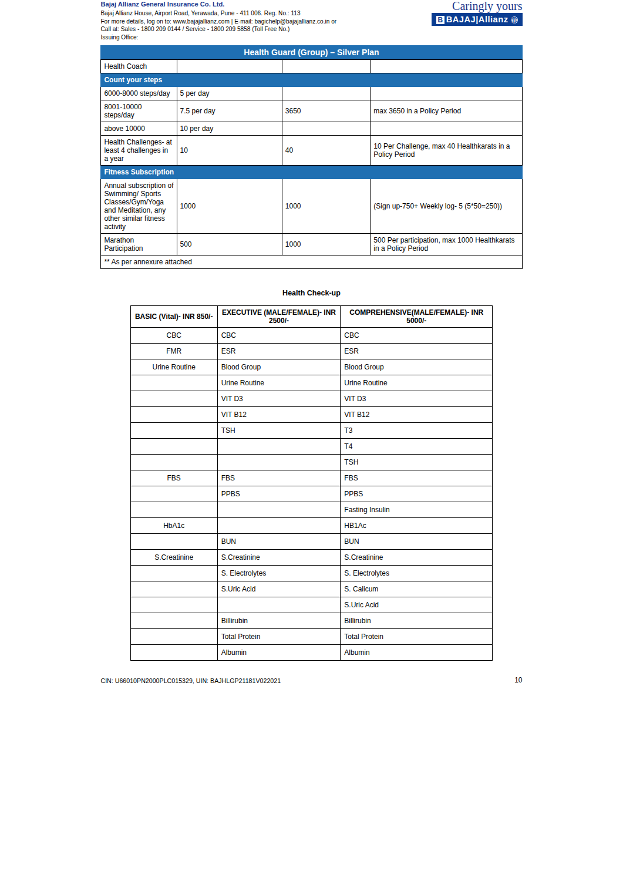Bajaj Allianz General Insurance Co. Ltd.
Bajaj Allianz House, Airport Road, Yerawada, Pune - 411 006. Reg. No.: 113
For more details, log on to: www.bajajallianz.com | E-mail: bagichelp@bajajallianz.co.in or
Call at: Sales - 1800 209 0144 / Service - 1800 209 5858 (Toll Free No.)
Issuing Office:
Caringly yours
BBAJAJ|Allianz⑪
Health Guard (Group) – Silver Plan
| Health Coach | | | |
| Count your steps |
| 6000-8000 steps/day | 5 per day | | |
| 8001-10000 steps/day | 7.5 per day | 3650 | max 3650 in a Policy Period |
| above 10000 | 10 per day | | |
| Health Challenges- at least 4 challenges in a year | 10 | 40 | 10 Per Challenge, max 40 Healthkarats in a Policy Period |
| Fitness Subscription |
| Annual subscription of Swimming/ Sports Classes/Gym/Yoga and Meditation, any other similar fitness activity | 1000 | 1000 | (Sign up-750+ Weekly log- 5 (5*50=250)) |
| Marathon Participation | 500 | 1000 | 500 Per participation, max 1000 Healthkarats in a Policy Period |
| ** As per annexure attached |
Health Check-up
| BASIC (Vital)- INR 850/- | EXECUTIVE (MALE/FEMALE)- INR 2500/- | COMPREHENSIVE(MALE/FEMALE)- INR 5000/- |
| --- | --- | --- |
| CBC | CBC | CBC |
| FMR | ESR | ESR |
| Urine Routine | Blood Group | Blood Group |
| | Urine Routine | Urine Routine |
| | VIT D3 | VIT D3 |
| | VIT B12 | VIT B12 |
| | TSH | T3 |
| | | T4 |
| | | TSH |
| FBS | FBS | FBS |
| | PPBS | PPBS |
| | | Fasting Insulin |
| HbA1c | | HB1Ac |
| | BUN | BUN |
| S.Creatinine | S.Creatinine | S.Creatinine |
| | S. Electrolytes | S. Electrolytes |
| | S.Uric Acid | S. Calicum |
| | | S.Uric Acid |
| | Billirubin | Billirubin |
| | Total Protein | Total Protein |
| | Albumin | Albumin |
CIN: U66010PN2000PLC015329, UIN: BAJHLGP21181V022021
10